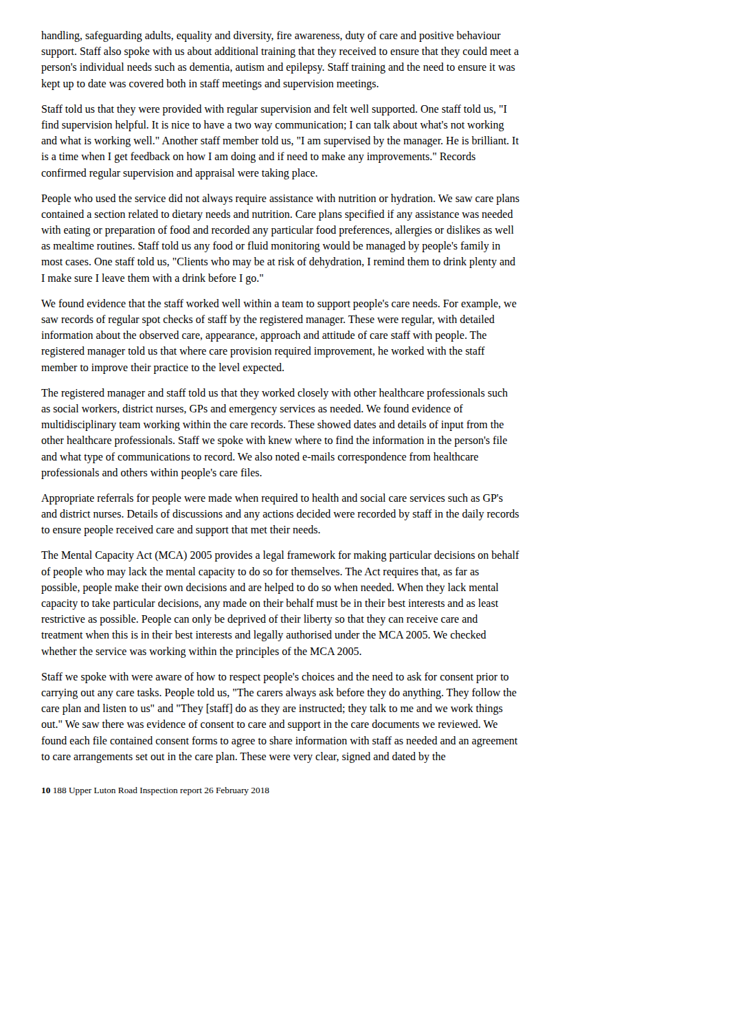handling, safeguarding adults, equality and diversity, fire awareness, duty of care and positive behaviour support. Staff also spoke with us about additional training that they received to ensure that they could meet a person's individual needs such as dementia, autism and epilepsy. Staff training and the need to ensure it was kept up to date was covered both in staff meetings and supervision meetings.
Staff told us that they were provided with regular supervision and felt well supported. One staff told us, "I find supervision helpful. It is nice to have a two way communication; I can talk about what's not working and what is working well." Another staff member told us, "I am supervised by the manager. He is brilliant. It is a time when I get feedback on how I am doing and if need to make any improvements." Records confirmed regular supervision and appraisal were taking place.
People who used the service did not always require assistance with nutrition or hydration. We saw care plans contained a section related to dietary needs and nutrition. Care plans specified if any assistance was needed with eating or preparation of food and recorded any particular food preferences, allergies or dislikes as well as mealtime routines. Staff told us any food or fluid monitoring would be managed by people's family in most cases. One staff told us, "Clients who may be at risk of dehydration, I remind them to drink plenty and I make sure I leave them with a drink before I go."
We found evidence that the staff worked well within a team to support people's care needs. For example, we saw records of regular spot checks of staff by the registered manager. These were regular, with detailed information about the observed care, appearance, approach and attitude of care staff with people. The registered manager told us that where care provision required improvement, he worked with the staff member to improve their practice to the level expected.
The registered manager and staff told us that they worked closely with other healthcare professionals such as social workers, district nurses, GPs and emergency services as needed. We found evidence of multidisciplinary team working within the care records. These showed dates and details of input from the other healthcare professionals. Staff we spoke with knew where to find the information in the person's file and what type of communications to record. We also noted e-mails correspondence from healthcare professionals and others within people's care files.
Appropriate referrals for people were made when required to health and social care services such as GP's and district nurses. Details of discussions and any actions decided were recorded by staff in the daily records to ensure people received care and support that met their needs.
The Mental Capacity Act (MCA) 2005 provides a legal framework for making particular decisions on behalf of people who may lack the mental capacity to do so for themselves. The Act requires that, as far as possible, people make their own decisions and are helped to do so when needed. When they lack mental capacity to take particular decisions, any made on their behalf must be in their best interests and as least restrictive as possible. People can only be deprived of their liberty so that they can receive care and treatment when this is in their best interests and legally authorised under the MCA 2005. We checked whether the service was working within the principles of the MCA 2005.
Staff we spoke with were aware of how to respect people's choices and the need to ask for consent prior to carrying out any care tasks. People told us, "The carers always ask before they do anything. They follow the care plan and listen to us" and "They [staff] do as they are instructed; they talk to me and we work things out." We saw there was evidence of consent to care and support in the care documents we reviewed. We found each file contained consent forms to agree to share information with staff as needed and an agreement to care arrangements set out in the care plan. These were very clear, signed and dated by the
10 188 Upper Luton Road Inspection report 26 February 2018